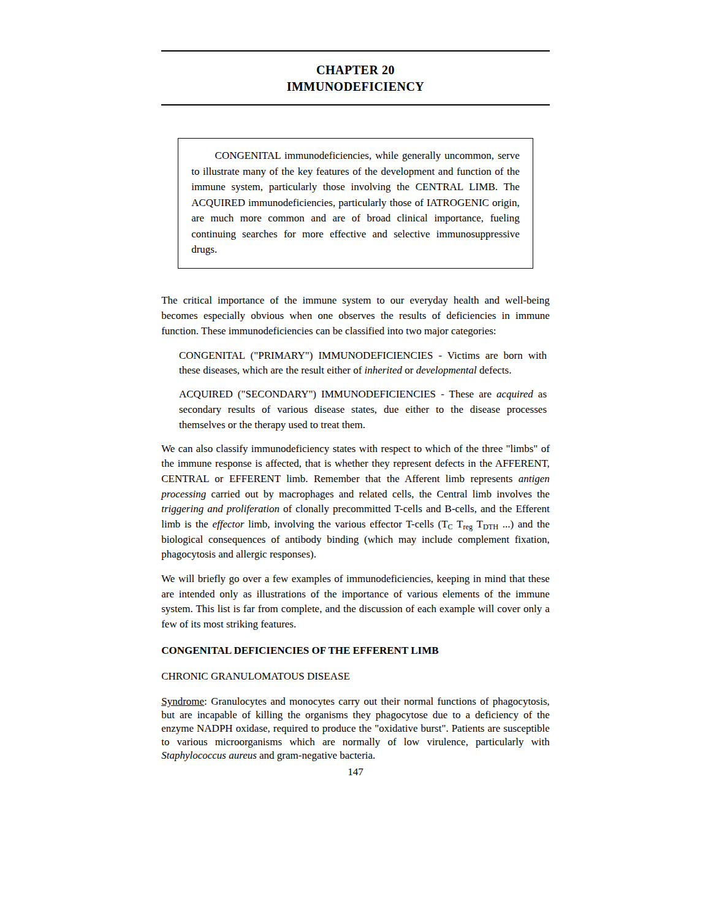CHAPTER 20
IMMUNODEFICIENCY
CONGENITAL immunodeficiencies, while generally uncommon, serve to illustrate many of the key features of the development and function of the immune system, particularly those involving the CENTRAL LIMB. The ACQUIRED immunodeficiencies, particularly those of IATROGENIC origin, are much more common and are of broad clinical importance, fueling continuing searches for more effective and selective immunosuppressive drugs.
The critical importance of the immune system to our everyday health and well-being becomes especially obvious when one observes the results of deficiencies in immune function. These immunodeficiencies can be classified into two major categories:
CONGENITAL ("PRIMARY") IMMUNODEFICIENCIES - Victims are born with these diseases, which are the result either of inherited or developmental defects.
ACQUIRED ("SECONDARY") IMMUNODEFICIENCIES - These are acquired as secondary results of various disease states, due either to the disease processes themselves or the therapy used to treat them.
We can also classify immunodeficiency states with respect to which of the three "limbs" of the immune response is affected, that is whether they represent defects in the AFFERENT, CENTRAL or EFFERENT limb. Remember that the Afferent limb represents antigen processing carried out by macrophages and related cells, the Central limb involves the triggering and proliferation of clonally precommitted T-cells and B-cells, and the Efferent limb is the effector limb, involving the various effector T-cells (TC Treg TDTH ...) and the biological consequences of antibody binding (which may include complement fixation, phagocytosis and allergic responses).
We will briefly go over a few examples of immunodeficiencies, keeping in mind that these are intended only as illustrations of the importance of various elements of the immune system. This list is far from complete, and the discussion of each example will cover only a few of its most striking features.
CONGENITAL DEFICIENCIES OF THE EFFERENT LIMB
CHRONIC GRANULOMATOUS DISEASE
Syndrome: Granulocytes and monocytes carry out their normal functions of phagocytosis, but are incapable of killing the organisms they phagocytose due to a deficiency of the enzyme NADPH oxidase, required to produce the "oxidative burst". Patients are susceptible to various microorganisms which are normally of low virulence, particularly with Staphylococcus aureus and gram-negative bacteria.
147